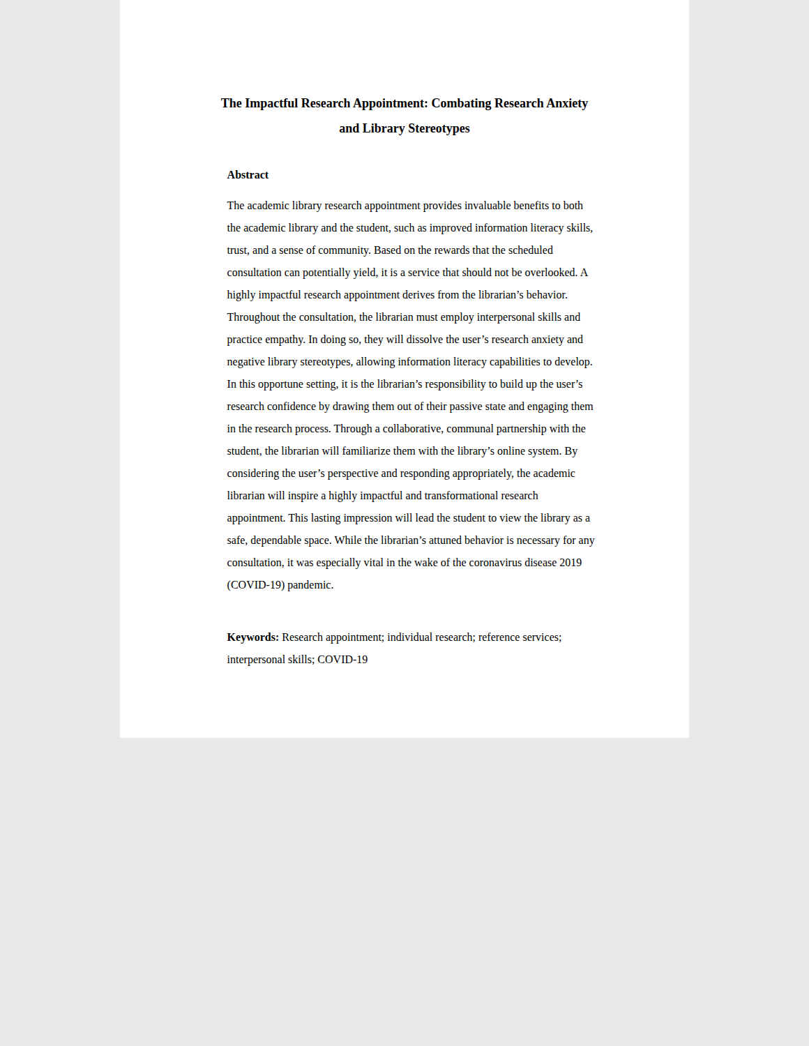The Impactful Research Appointment: Combating Research Anxiety and Library Stereotypes
Abstract
The academic library research appointment provides invaluable benefits to both the academic library and the student, such as improved information literacy skills, trust, and a sense of community. Based on the rewards that the scheduled consultation can potentially yield, it is a service that should not be overlooked. A highly impactful research appointment derives from the librarian’s behavior. Throughout the consultation, the librarian must employ interpersonal skills and practice empathy. In doing so, they will dissolve the user’s research anxiety and negative library stereotypes, allowing information literacy capabilities to develop. In this opportune setting, it is the librarian’s responsibility to build up the user’s research confidence by drawing them out of their passive state and engaging them in the research process. Through a collaborative, communal partnership with the student, the librarian will familiarize them with the library’s online system. By considering the user’s perspective and responding appropriately, the academic librarian will inspire a highly impactful and transformational research appointment. This lasting impression will lead the student to view the library as a safe, dependable space. While the librarian’s attuned behavior is necessary for any consultation, it was especially vital in the wake of the coronavirus disease 2019 (COVID-19) pandemic.
Keywords: Research appointment; individual research; reference services; interpersonal skills; COVID-19